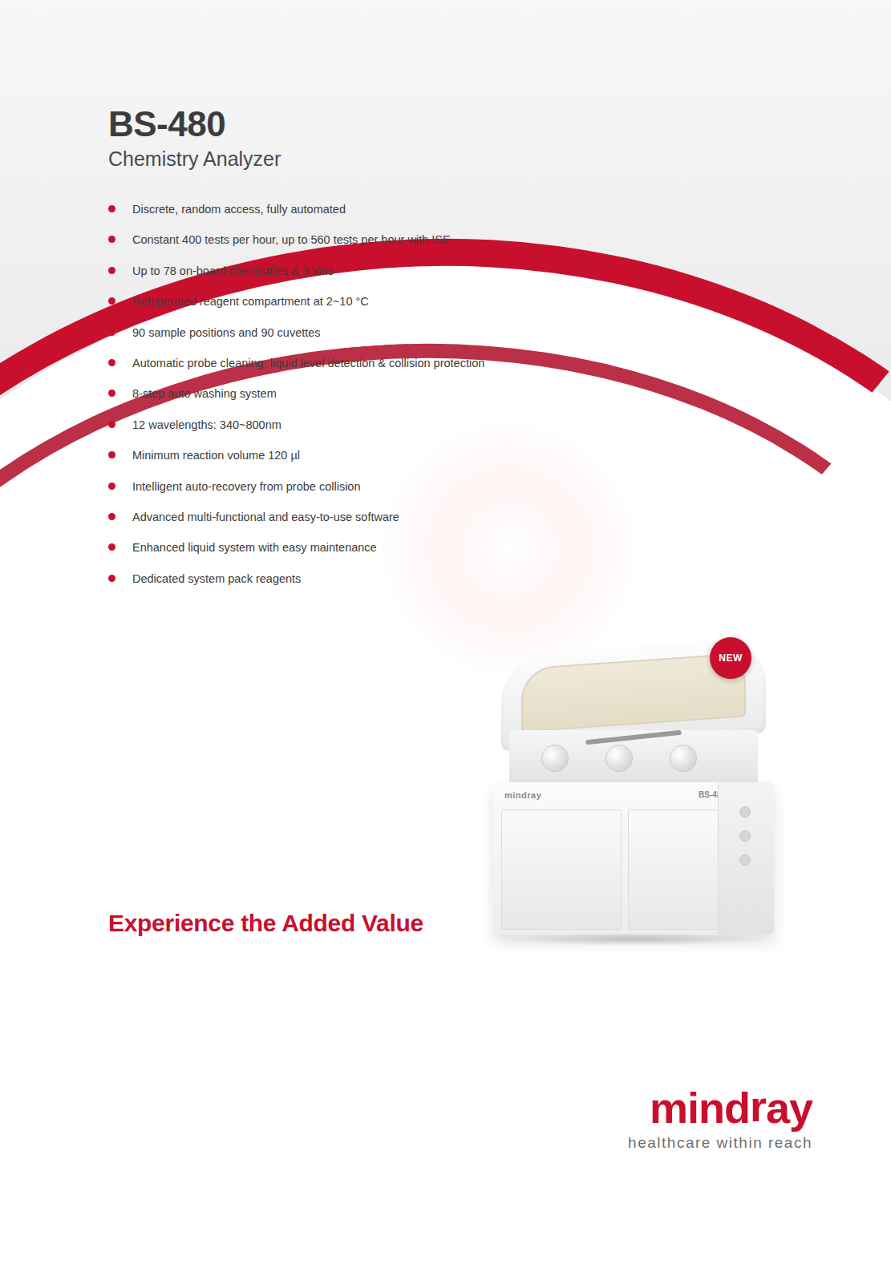BS-480
Chemistry Analyzer
Discrete, random access, fully automated
Constant 400 tests per hour, up to 560 tests per hour with ISE
Up to 78 on-board chemistries & 3 ions
Refrigerated reagent compartment at 2~10 °C
90 sample positions and 90 cuvettes
Automatic probe cleaning, liquid level detection & collision protection
8-step auto washing system
12 wavelengths: 340~800nm
Minimum reaction volume 120 µl
Intelligent auto-recovery from probe collision
Advanced multi-functional and easy-to-use software
Enhanced liquid system with easy maintenance
Dedicated system pack reagents
Experience the Added Value
NEW
mindray BS-480
mindray
healthcare within reach